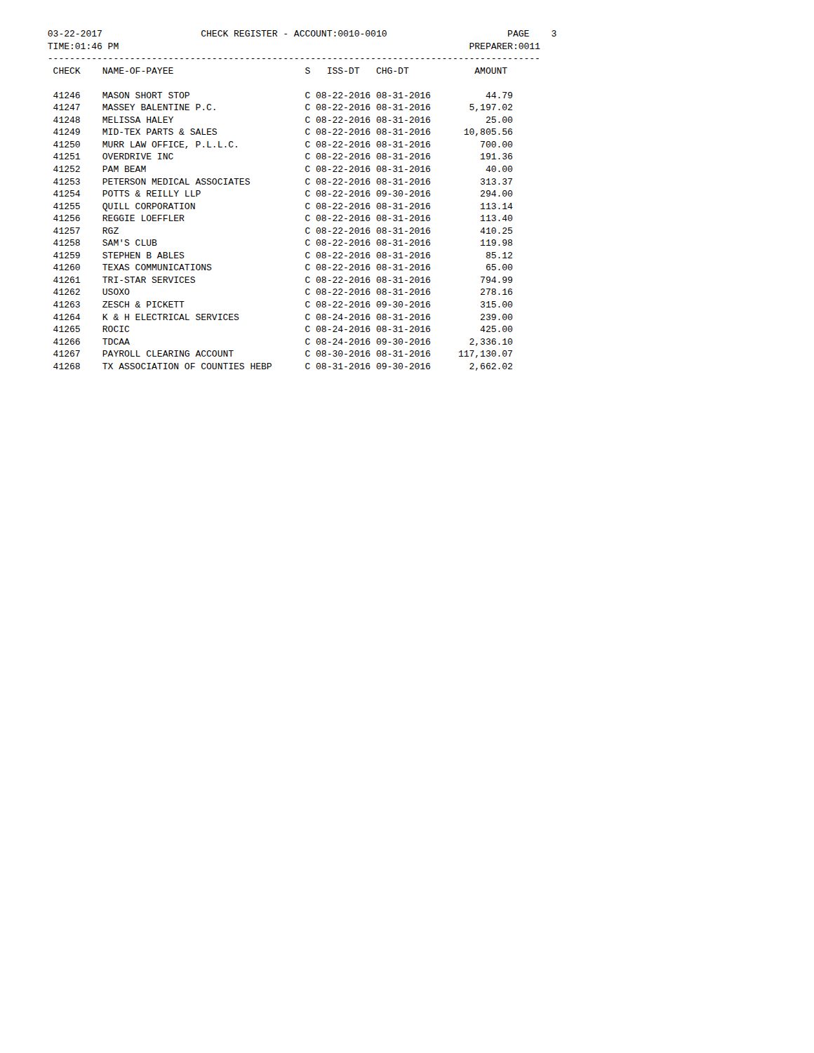03-22-2017                  CHECK REGISTER - ACCOUNT:0010-0010                      PAGE    3
 TIME:01:46 PM                                                                PREPARER:0011
 ------------------------------------------------------------------------------------------
  CHECK    NAME-OF-PAYEE                        S   ISS-DT   CHG-DT            AMOUNT

  41246    MASON SHORT STOP                     C 08-22-2016 08-31-2016          44.79
  41247    MASSEY BALENTINE P.C.                C 08-22-2016 08-31-2016       5,197.02
  41248    MELISSA HALEY                        C 08-22-2016 08-31-2016          25.00
  41249    MID-TEX PARTS & SALES                C 08-22-2016 08-31-2016      10,805.56
  41250    MURR LAW OFFICE, P.L.L.C.            C 08-22-2016 08-31-2016         700.00
  41251    OVERDRIVE INC                        C 08-22-2016 08-31-2016         191.36
  41252    PAM BEAM                             C 08-22-2016 08-31-2016          40.00
  41253    PETERSON MEDICAL ASSOCIATES          C 08-22-2016 08-31-2016         313.37
  41254    POTTS & REILLY LLP                   C 08-22-2016 09-30-2016         294.00
  41255    QUILL CORPORATION                    C 08-22-2016 08-31-2016         113.14
  41256    REGGIE LOEFFLER                      C 08-22-2016 08-31-2016         113.40
  41257    RGZ                                  C 08-22-2016 08-31-2016         410.25
  41258    SAM'S CLUB                           C 08-22-2016 08-31-2016         119.98
  41259    STEPHEN B ABLES                      C 08-22-2016 08-31-2016          85.12
  41260    TEXAS COMMUNICATIONS                 C 08-22-2016 08-31-2016          65.00
  41261    TRI-STAR SERVICES                    C 08-22-2016 08-31-2016         794.99
  41262    USOXO                                C 08-22-2016 08-31-2016         278.16
  41263    ZESCH & PICKETT                      C 08-22-2016 09-30-2016         315.00
  41264    K & H ELECTRICAL SERVICES            C 08-24-2016 08-31-2016         239.00
  41265    ROCIC                                C 08-24-2016 08-31-2016         425.00
  41266    TDCAA                                C 08-24-2016 09-30-2016       2,336.10
  41267    PAYROLL CLEARING ACCOUNT             C 08-30-2016 08-31-2016     117,130.07
  41268    TX ASSOCIATION OF COUNTIES HEBP      C 08-31-2016 09-30-2016       2,662.02